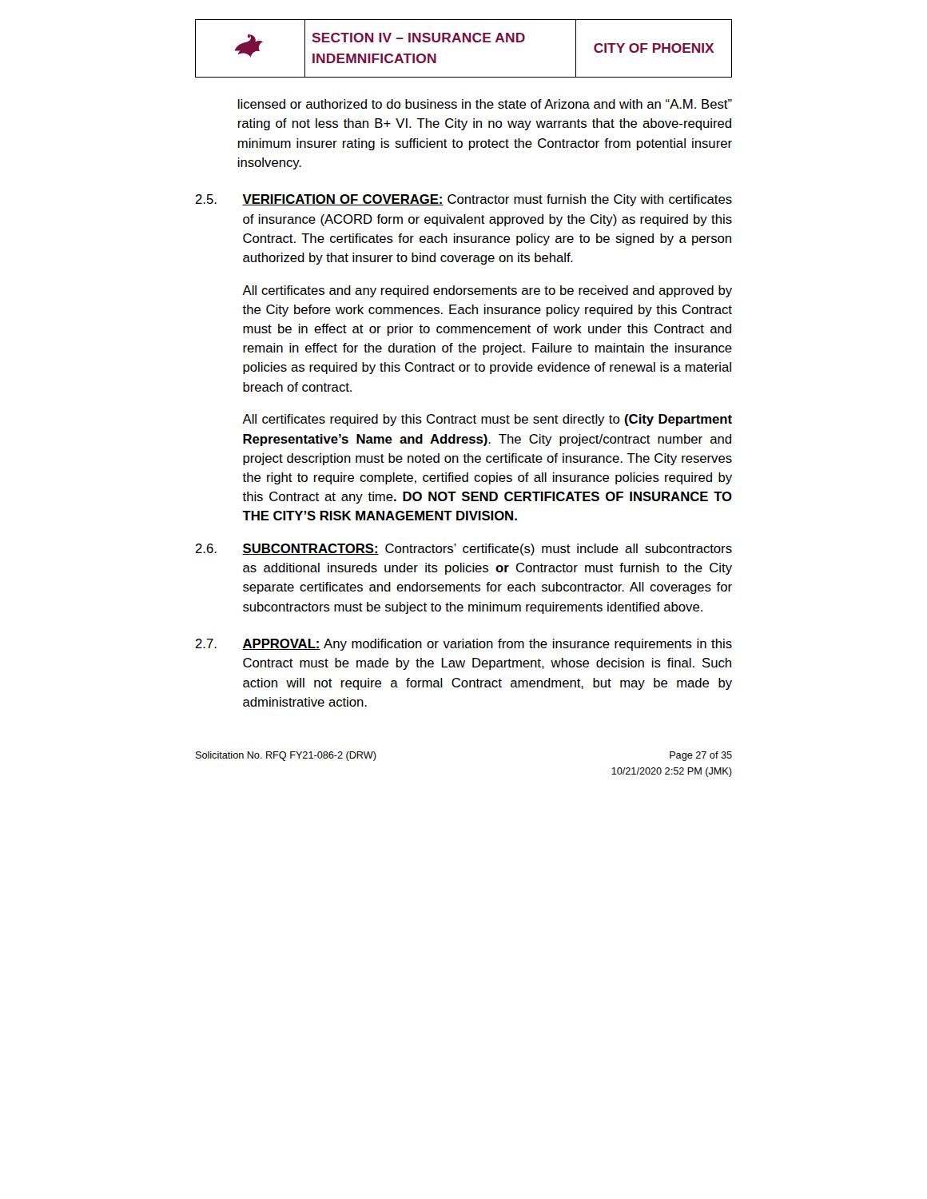| | SECTION IV – INSURANCE AND INDEMNIFICATION | CITY OF PHOENIX |
licensed or authorized to do business in the state of Arizona and with an “A.M. Best” rating of not less than B+ VI. The City in no way warrants that the above-required minimum insurer rating is sufficient to protect the Contractor from potential insurer insolvency.
2.5. VERIFICATION OF COVERAGE: Contractor must furnish the City with certificates of insurance (ACORD form or equivalent approved by the City) as required by this Contract. The certificates for each insurance policy are to be signed by a person authorized by that insurer to bind coverage on its behalf.
All certificates and any required endorsements are to be received and approved by the City before work commences. Each insurance policy required by this Contract must be in effect at or prior to commencement of work under this Contract and remain in effect for the duration of the project. Failure to maintain the insurance policies as required by this Contract or to provide evidence of renewal is a material breach of contract.
All certificates required by this Contract must be sent directly to (City Department Representative’s Name and Address). The City project/contract number and project description must be noted on the certificate of insurance. The City reserves the right to require complete, certified copies of all insurance policies required by this Contract at any time. DO NOT SEND CERTIFICATES OF INSURANCE TO THE CITY’S RISK MANAGEMENT DIVISION.
2.6. SUBCONTRACTORS: Contractors’ certificate(s) must include all subcontractors as additional insureds under its policies or Contractor must furnish to the City separate certificates and endorsements for each subcontractor. All coverages for subcontractors must be subject to the minimum requirements identified above.
2.7. APPROVAL: Any modification or variation from the insurance requirements in this Contract must be made by the Law Department, whose decision is final. Such action will not require a formal Contract amendment, but may be made by administrative action.
Solicitation No. RFQ FY21-086-2 (DRW)
Page 27 of 35
10/21/2020 2:52 PM (JMK)